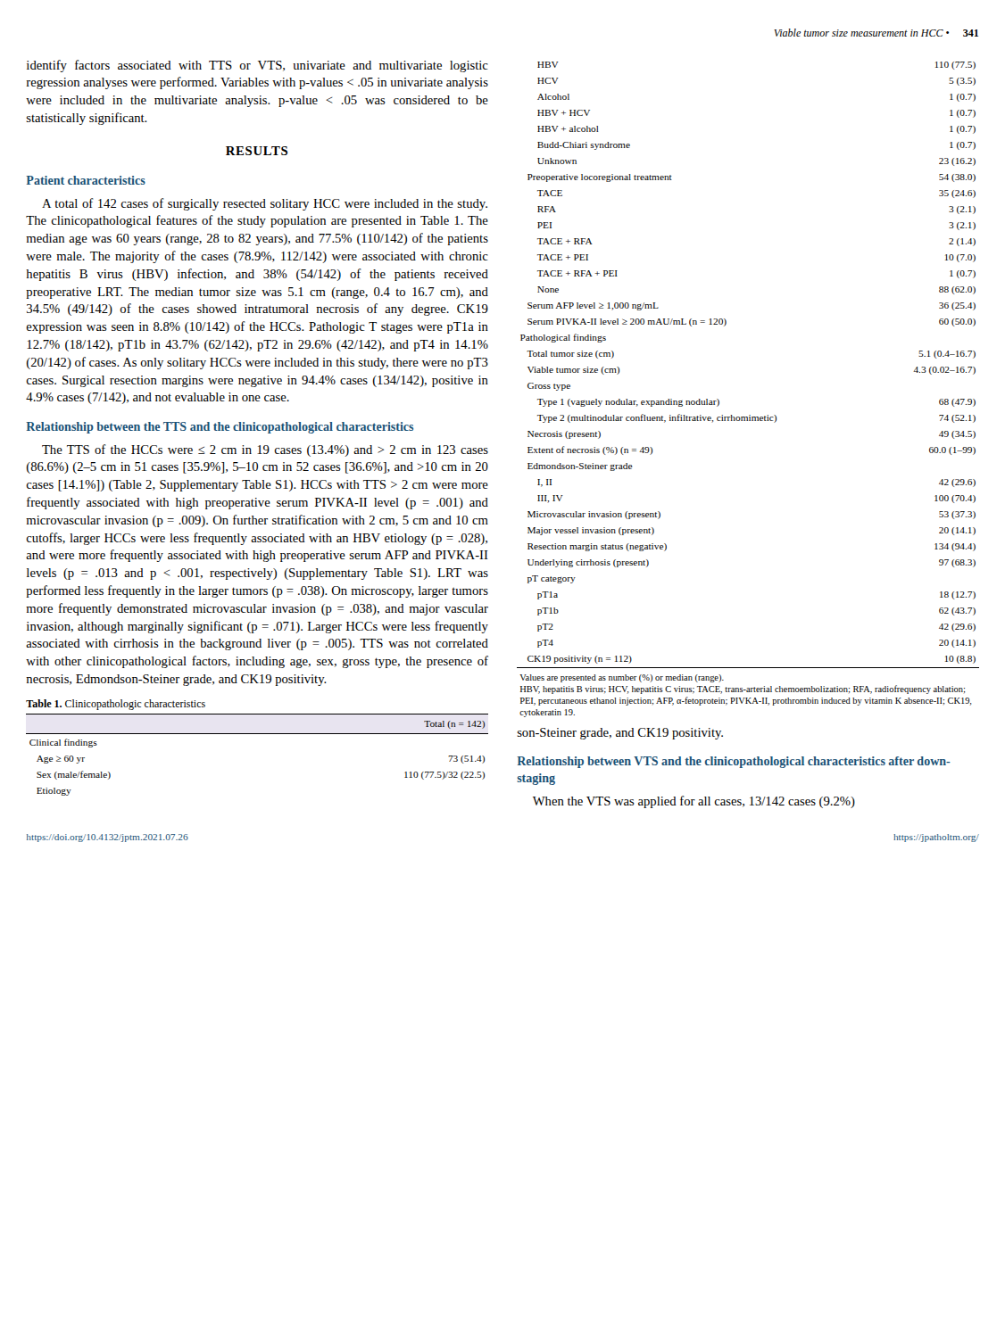Viable tumor size measurement in HCC • 341
identify factors associated with TTS or VTS, univariate and multivariate logistic regression analyses were performed. Variables with p-values < .05 in univariate analysis were included in the multivariate analysis. p-value < .05 was considered to be statistically significant.
RESULTS
Patient characteristics
A total of 142 cases of surgically resected solitary HCC were included in the study. The clinicopathological features of the study population are presented in Table 1. The median age was 60 years (range, 28 to 82 years), and 77.5% (110/142) of the patients were male. The majority of the cases (78.9%, 112/142) were associated with chronic hepatitis B virus (HBV) infection, and 38% (54/142) of the patients received preoperative LRT. The median tumor size was 5.1 cm (range, 0.4 to 16.7 cm), and 34.5% (49/142) of the cases showed intratumoral necrosis of any degree. CK19 expression was seen in 8.8% (10/142) of the HCCs. Pathologic T stages were pT1a in 12.7% (18/142), pT1b in 43.7% (62/142), pT2 in 29.6% (42/142), and pT4 in 14.1% (20/142) of cases. As only solitary HCCs were included in this study, there were no pT3 cases. Surgical resection margins were negative in 94.4% cases (134/142), positive in 4.9% cases (7/142), and not evaluable in one case.
Relationship between the TTS and the clinicopathological characteristics
The TTS of the HCCs were ≤ 2 cm in 19 cases (13.4%) and > 2 cm in 123 cases (86.6%) (2–5 cm in 51 cases [35.9%], 5–10 cm in 52 cases [36.6%], and >10 cm in 20 cases [14.1%]) (Table 2, Supplementary Table S1). HCCs with TTS > 2 cm were more frequently associated with high preoperative serum PIVKA-II level (p = .001) and microvascular invasion (p = .009). On further stratification with 2 cm, 5 cm and 10 cm cutoffs, larger HCCs were less frequently associated with an HBV etiology (p = .028), and were more frequently associated with high preoperative serum AFP and PIVKA-II levels (p = .013 and p < .001, respectively) (Supplementary Table S1). LRT was performed less frequently in the larger tumors (p = .038). On microscopy, larger tumors more frequently demonstrated microvascular invasion (p = .038), and major vascular invasion, although marginally significant (p = .071). Larger HCCs were less frequently associated with cirrhosis in the background liver (p = .005). TTS was not correlated with other clinicopathological factors, including age, sex, gross type, the presence of necrosis, Edmondson-Steiner grade, and CK19 positivity.
Table 1. Clinicopathologic characteristics
| | Total (n = 142) |
| --- | --- |
| Clinical findings |
| Age ≥ 60 yr | 73 (51.4) |
| Sex (male/female) | 110 (77.5)/32 (22.5) |
| Etiology | |
| HBV | 110 (77.5) |
| HCV | 5 (3.5) |
| Alcohol | 1 (0.7) |
| HBV + HCV | 1 (0.7) |
| HBV + alcohol | 1 (0.7) |
| Budd-Chiari syndrome | 1 (0.7) |
| Unknown | 23 (16.2) |
| Preoperative locoregional treatment | 54 (38.0) |
| TACE | 35 (24.6) |
| RFA | 3 (2.1) |
| PEI | 3 (2.1) |
| TACE + RFA | 2 (1.4) |
| TACE + PEI | 10 (7.0) |
| TACE + RFA + PEI | 1 (0.7) |
| None | 88 (62.0) |
| Serum AFP level ≥ 1,000 ng/mL | 36 (25.4) |
| Serum PIVKA-II level ≥ 200 mAU/mL (n = 120) | 60 (50.0) |
| Pathological findings |
| Total tumor size (cm) | 5.1 (0.4–16.7) |
| Viable tumor size (cm) | 4.3 (0.02–16.7) |
| Gross type | |
| Type 1 (vaguely nodular, expanding nodular) | 68 (47.9) |
| Type 2 (multinodular confluent, infiltrative, cirrhomimetic) | 74 (52.1) |
| Necrosis (present) | 49 (34.5) |
| Extent of necrosis (%) (n = 49) | 60.0 (1–99) |
| Edmondson-Steiner grade | |
| I, II | 42 (29.6) |
| III, IV | 100 (70.4) |
| Microvascular invasion (present) | 53 (37.3) |
| Major vessel invasion (present) | 20 (14.1) |
| Resection margin status (negative) | 134 (94.4) |
| Underlying cirrhosis (present) | 97 (68.3) |
| pT category | |
| pT1a | 18 (12.7) |
| pT1b | 62 (43.7) |
| pT2 | 42 (29.6) |
| pT4 | 20 (14.1) |
| CK19 positivity (n = 112) | 10 (8.8) |
| Values are presented as number (%) or median (range). HBV, hepatitis B virus; HCV, hepatitis C virus; TACE, trans-arterial chemoembolization; RFA, radiofrequency ablation; PEI, percutaneous ethanol injection; AFP, α-fetoprotein; PIVKA-II, prothrombin induced by vitamin K absence-II; CK19, cytokeratin 19. |
son-Steiner grade, and CK19 positivity.
Relationship between VTS and the clinicopathological characteristics after down-staging
When the VTS was applied for all cases, 13/142 cases (9.2%)
https://doi.org/10.4132/jptm.2021.07.26 https://jpatholtm.org/